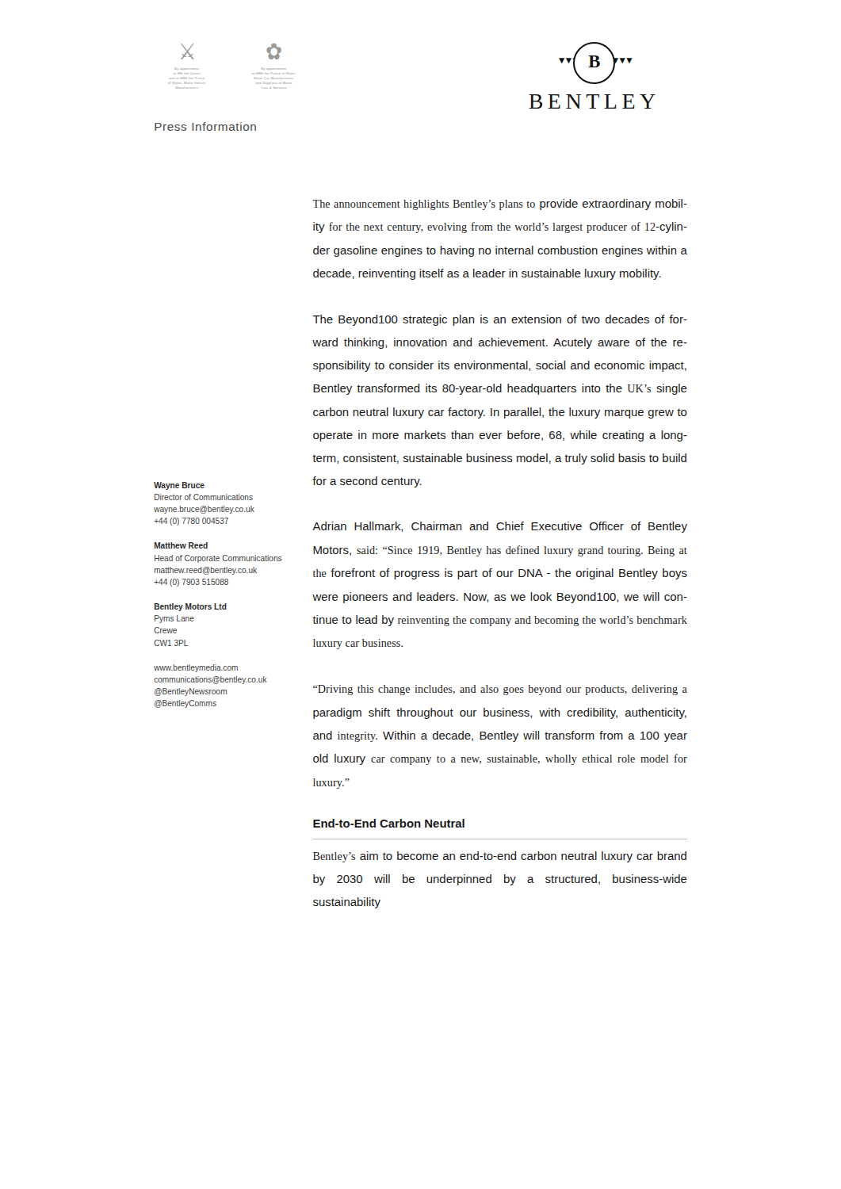⚔
By appointment
to HM the Queen
and to HRH the Prince
of Wales, Motor Vehicle
Manufacturers
✿
By appointment
to HRH the Prince of Wales
Motor Car Manufacturers
and Suppliers of Motor
Cars & Services
▼▼▼B▼▼▼
BENTLEY
Press Information
Wayne Bruce
Director of Communications
wayne.bruce@bentley.co.uk
+44 (0) 7780 004537
Matthew Reed
Head of Corporate Communications
matthew.reed@bentley.co.uk
+44 (0) 7903 515088
Bentley Motors Ltd
Pyms Lane
Crewe
CW1 3PL
www.bentleymedia.com
communications@bentley.co.uk
@BentleyNewsroom
@BentleyComms
The announcement highlights Bentley’s plans to provide extraordinary mobility for the next century, evolving from the world’s largest producer of 12-cylinder gasoline engines to having no internal combustion engines within a decade, reinventing itself as a leader in sustainable luxury mobility.
The Beyond100 strategic plan is an extension of two decades of forward thinking, innovation and achievement. Acutely aware of the responsibility to consider its environmental, social and economic impact, Bentley transformed its 80-year-old headquarters into the UK’s single carbon neutral luxury car factory. In parallel, the luxury marque grew to operate in more markets than ever before, 68, while creating a long-term, consistent, sustainable business model, a truly solid basis to build for a second century.
Adrian Hallmark, Chairman and Chief Executive Officer of Bentley Motors, said: “Since 1919, Bentley has defined luxury grand touring. Being at the forefront of progress is part of our DNA - the original Bentley boys were pioneers and leaders. Now, as we look Beyond100, we will continue to lead by reinventing the company and becoming the world’s benchmark luxury car business.
“Driving this change includes, and also goes beyond our products, delivering a paradigm shift throughout our business, with credibility, authenticity, and integrity. Within a decade, Bentley will transform from a 100 year old luxury car company to a new, sustainable, wholly ethical role model for luxury.”
End-to-End Carbon Neutral
Bentley’s aim to become an end-to-end carbon neutral luxury car brand by 2030 will be underpinned by a structured, business-wide sustainability